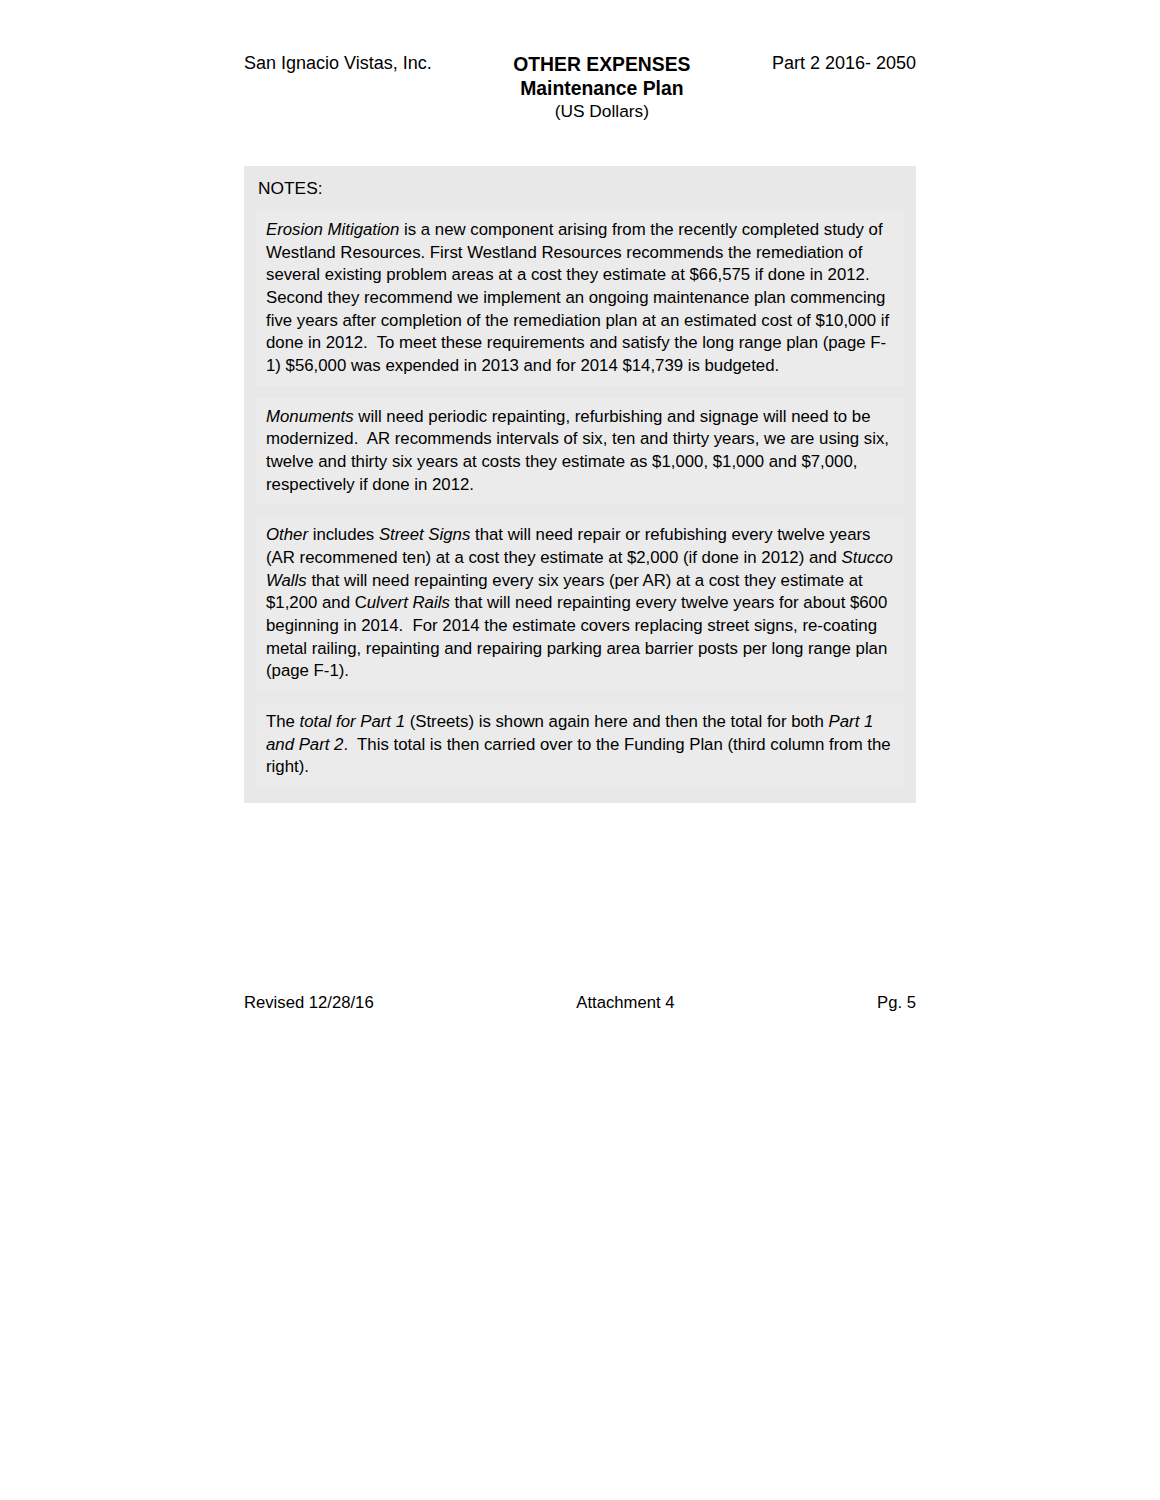San Ignacio Vistas, Inc.
OTHER EXPENSES
Maintenance Plan
(US Dollars)
Part 2 2016- 2050
NOTES:
Erosion Mitigation is a new component arising from the recently completed study of Westland Resources. First Westland Resources recommends the remediation of several existing problem areas at a cost they estimate at $66,575 if done in 2012. Second they recommend we implement an ongoing maintenance plan commencing five years after completion of the remediation plan at an estimated cost of $10,000 if done in 2012. To meet these requirements and satisfy the long range plan (page F-1) $56,000 was expended in 2013 and for 2014 $14,739 is budgeted.
Monuments will need periodic repainting, refurbishing and signage will need to be modernized. AR recommends intervals of six, ten and thirty years, we are using six, twelve and thirty six years at costs they estimate as $1,000, $1,000 and $7,000, respectively if done in 2012.
Other includes Street Signs that will need repair or refubishing every twelve years (AR recommened ten) at a cost they estimate at $2,000 (if done in 2012) and Stucco Walls that will need repainting every six years (per AR) at a cost they estimate at $1,200 and Culvert Rails that will need repainting every twelve years for about $600 beginning in 2014. For 2014 the estimate covers replacing street signs, re-coating metal railing, repainting and repairing parking area barrier posts per long range plan (page F-1).
The total for Part 1 (Streets) is shown again here and then the total for both Part 1 and Part 2. This total is then carried over to the Funding Plan (third column from the right).
Revised 12/28/16
Attachment 4
Pg. 5